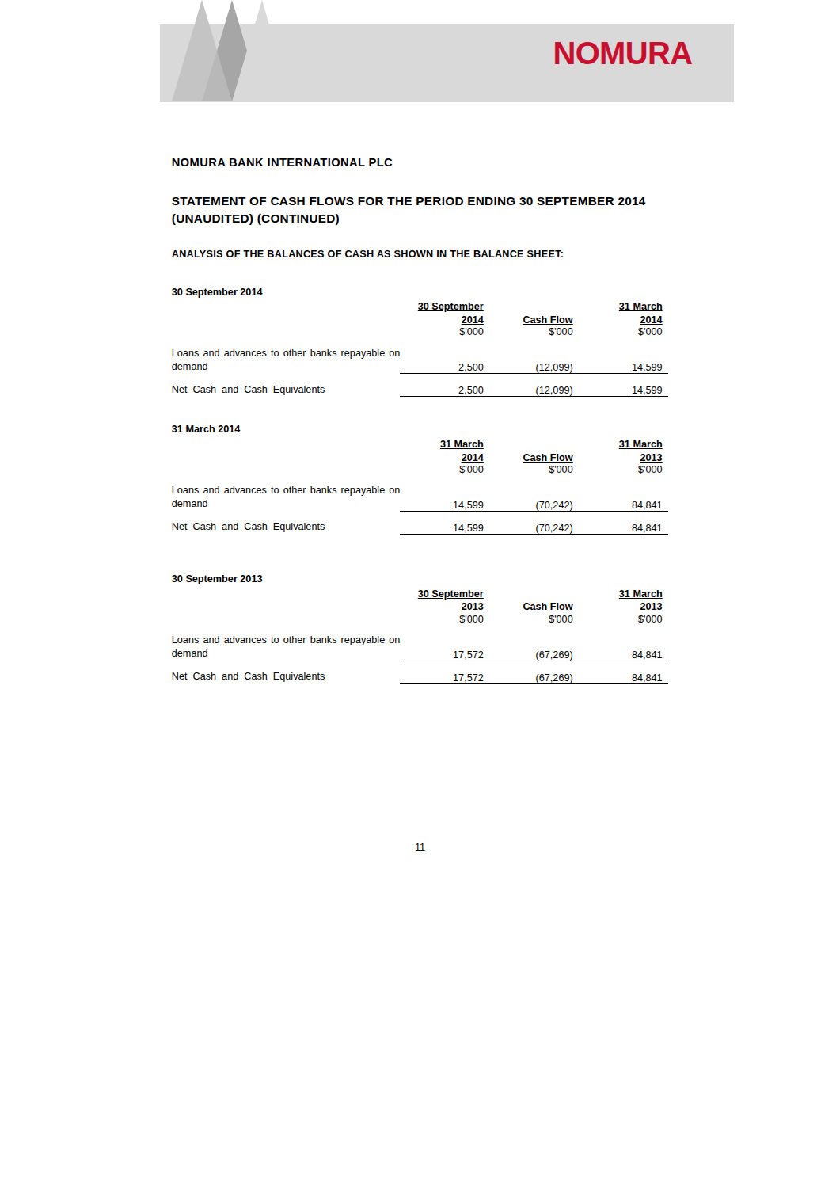NOMURA
NOMURA BANK INTERNATIONAL PLC
STATEMENT OF CASH FLOWS FOR THE PERIOD ENDING 30 SEPTEMBER 2014 (UNAUDITED) (CONTINUED)
ANALYSIS OF THE BALANCES OF CASH AS SHOWN IN THE BALANCE SHEET:
30 September 2014
| | 30 September 2014 | Cash Flow | 31 March 2014 |
| | $'000 | $'000 | $'000 |
| Loans and advances to other banks repayable on demand | 2,500 | (12,099) | 14,599 |
| Net Cash and Cash Equivalents | 2,500 | (12,099) | 14,599 |
31 March 2014
| | 31 March 2014 | Cash Flow | 31 March 2013 |
| | $'000 | $'000 | $'000 |
| Loans and advances to other banks repayable on demand | 14,599 | (70,242) | 84,841 |
| Net Cash and Cash Equivalents | 14,599 | (70,242) | 84,841 |
30 September 2013
| | 30 September 2013 | Cash Flow | 31 March 2013 |
| | $'000 | $'000 | $'000 |
| Loans and advances to other banks repayable on demand | 17,572 | (67,269) | 84,841 |
| Net Cash and Cash Equivalents | 17,572 | (67,269) | 84,841 |
11